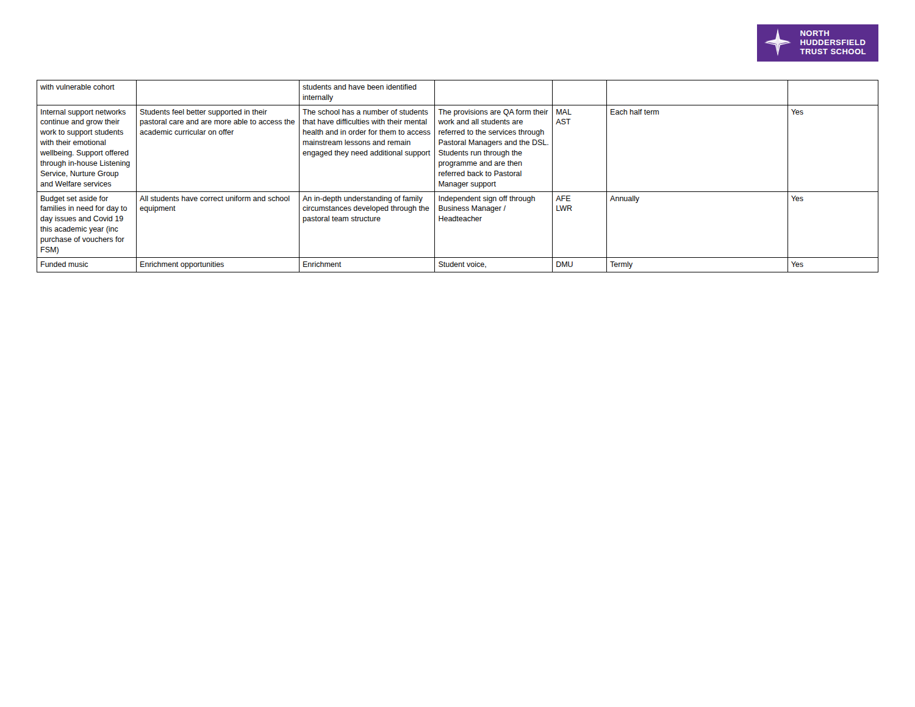NORTH HUDDERSFIELD TRUST SCHOOL
| with vulnerable cohort | | students and have been identified internally | | | | |
| Internal support networks continue and grow their work to support students with their emotional wellbeing. Support offered through in-house Listening Service, Nurture Group and Welfare services | Students feel better supported in their pastoral care and are more able to access the academic curricular on offer | The school has a number of students that have difficulties with their mental health and in order for them to access mainstream lessons and remain engaged they need additional support | The provisions are QA form their work and all students are referred to the services through Pastoral Managers and the DSL. Students run through the programme and are then referred back to Pastoral Manager support | MAL AST | Each half term | Yes |
| Budget set aside for families in need for day to day issues and Covid 19 this academic year (inc purchase of vouchers for FSM) | All students have correct uniform and school equipment | An in-depth understanding of family circumstances developed through the pastoral team structure | Independent sign off through Business Manager / Headteacher | AFE LWR | Annually | Yes |
| Funded music | Enrichment opportunities | Enrichment | Student voice, | DMU | Termly | Yes |